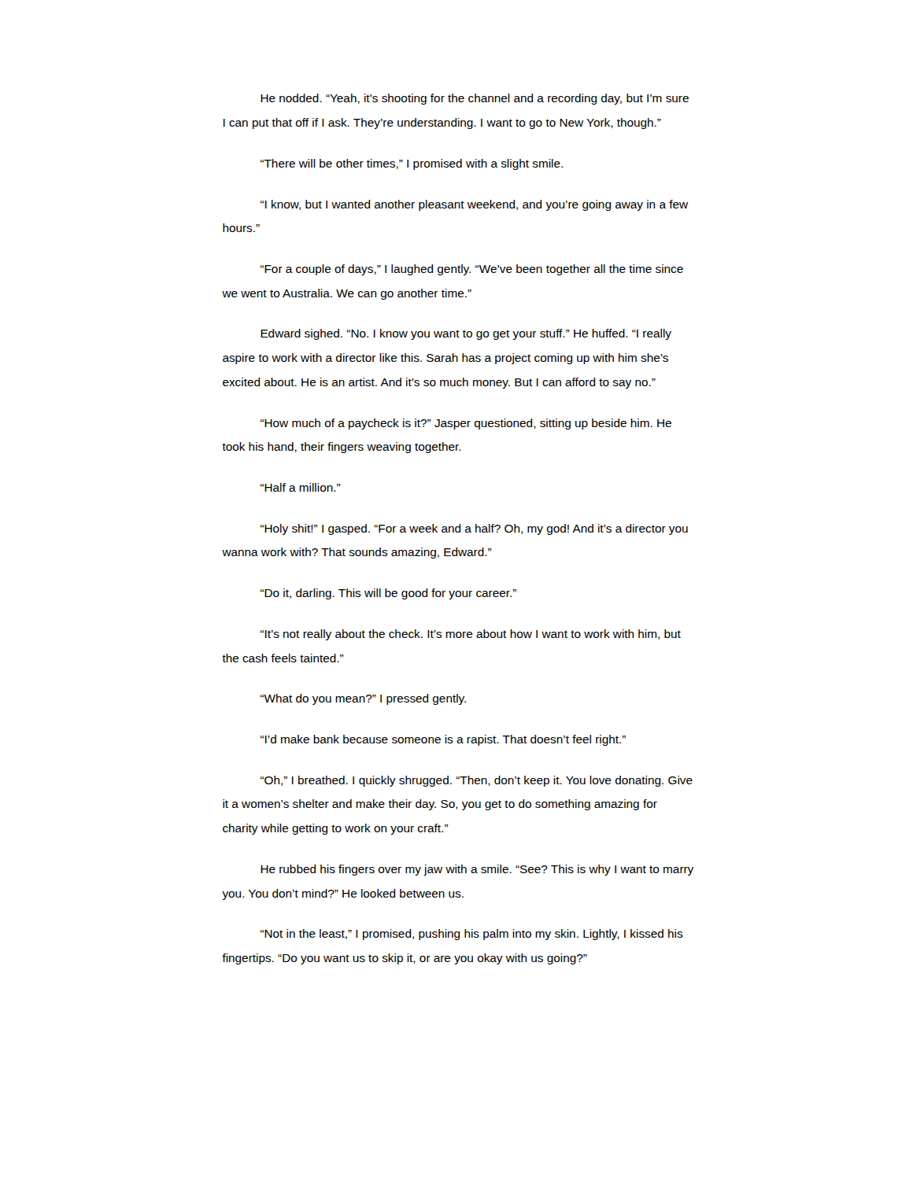He nodded. “Yeah, it’s shooting for the channel and a recording day, but I’m sure I can put that off if I ask. They’re understanding. I want to go to New York, though.”
“There will be other times,” I promised with a slight smile.
“I know, but I wanted another pleasant weekend, and you’re going away in a few hours.”
“For a couple of days,” I laughed gently. “We’ve been together all the time since we went to Australia. We can go another time.”
Edward sighed. “No. I know you want to go get your stuff.” He huffed. “I really aspire to work with a director like this. Sarah has a project coming up with him she’s excited about. He is an artist. And it’s so much money. But I can afford to say no.”
“How much of a paycheck is it?” Jasper questioned, sitting up beside him. He took his hand, their fingers weaving together.
“Half a million.”
“Holy shit!” I gasped. “For a week and a half? Oh, my god! And it’s a director you wanna work with? That sounds amazing, Edward.”
“Do it, darling. This will be good for your career.”
“It’s not really about the check. It’s more about how I want to work with him, but the cash feels tainted.”
“What do you mean?” I pressed gently.
“I’d make bank because someone is a rapist. That doesn’t feel right.”
“Oh,” I breathed. I quickly shrugged. “Then, don’t keep it. You love donating. Give it a women’s shelter and make their day. So, you get to do something amazing for charity while getting to work on your craft.”
He rubbed his fingers over my jaw with a smile. “See? This is why I want to marry you. You don’t mind?” He looked between us.
“Not in the least,” I promised, pushing his palm into my skin. Lightly, I kissed his fingertips. “Do you want us to skip it, or are you okay with us going?”